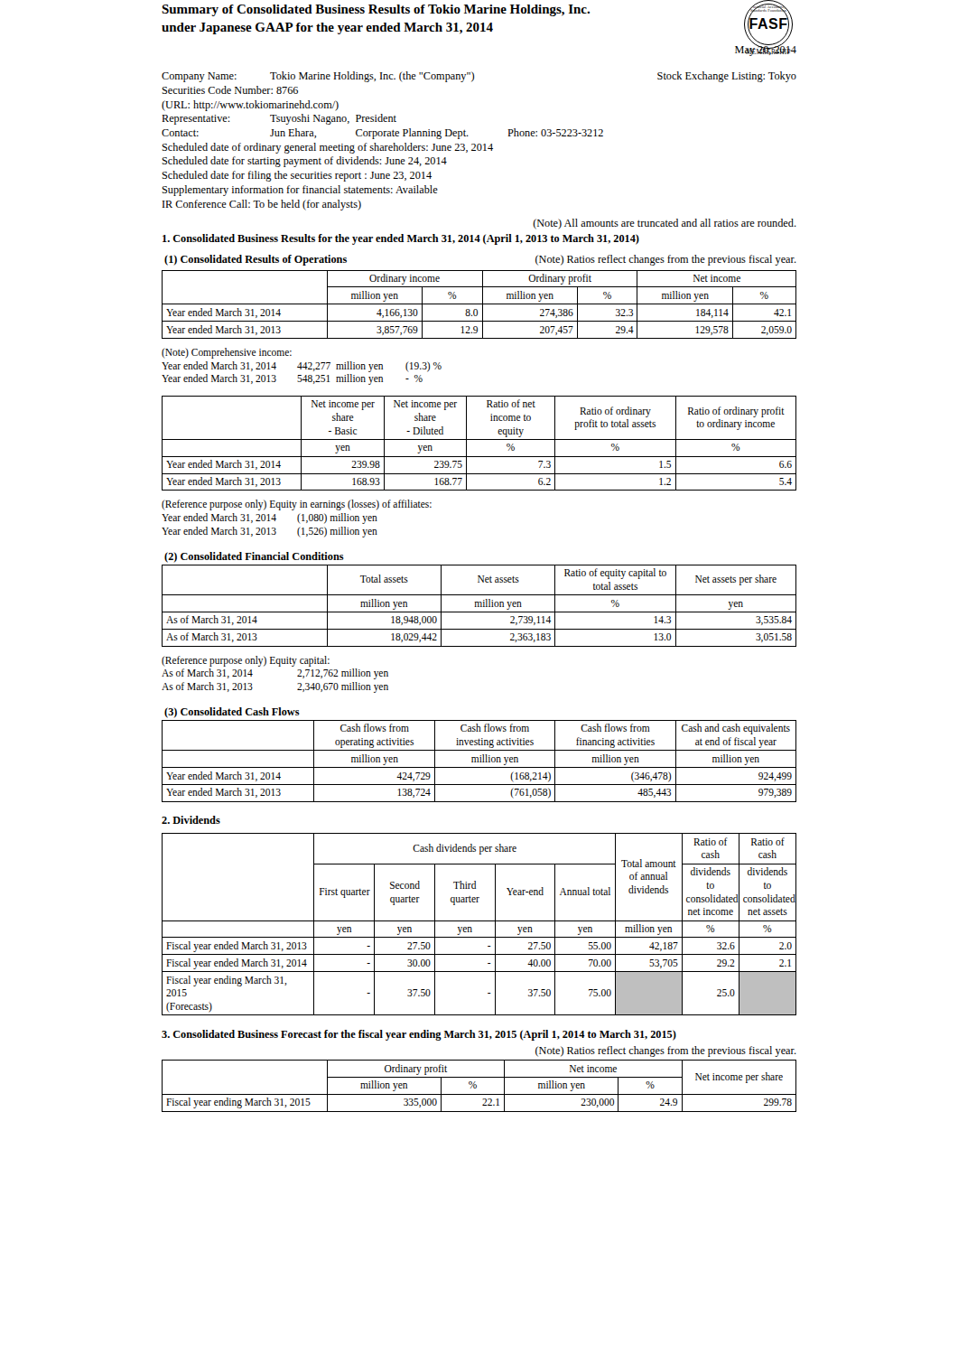Financial Accounting Standards Foundation
FASF
MEMBERSHIP
Summary of Consolidated Business Results of Tokio Marine Holdings, Inc. under Japanese GAAP for the year ended March 31, 2014
May 20, 2014
Company Name:
Tokio Marine Holdings, Inc. (the "Company")
Stock Exchange Listing: Tokyo
Securities Code Number: 8766
(URL: http://www.tokiomarinehd.com/)
Representative:
Tsuyoshi Nagano, President
Contact:
Jun Ehara, Corporate Planning Dept. Phone: 03-5223-3212
Scheduled date of ordinary general meeting of shareholders: June 23, 2014
Scheduled date for starting payment of dividends: June 24, 2014
Scheduled date for filing the securities report : June 23, 2014
Supplementary information for financial statements: Available
IR Conference Call: To be held (for analysts)
(Note) All amounts are truncated and all ratios are rounded.
1. Consolidated Business Results for the year ended March 31, 2014 (April 1, 2013 to March 31, 2014)
(1) Consolidated Results of Operations
(Note) Ratios reflect changes from the previous fiscal year.
| | Ordinary income | Ordinary profit | Net income |
| --- | --- | --- | --- |
| million yen | % | million yen | % | million yen | % |
| Year ended March 31, 2014 | 4,166,130 | 8.0 | 274,386 | 32.3 | 184,114 | 42.1 |
| Year ended March 31, 2013 | 3,857,769 | 12.9 | 207,457 | 29.4 | 129,578 | 2,059.0 |
(Note) Comprehensive income:
Year ended March 31, 2014
442,277 million yen
(19.3) %
Year ended March 31, 2013
548,251 million yen
- %
| | Net income per share - Basic | Net income per share - Diluted | Ratio of net income to equity | Ratio of ordinary profit to total assets | Ratio of ordinary profit to ordinary income |
| --- | --- | --- | --- | --- | --- |
| | yen | yen | % | % | % |
| Year ended March 31, 2014 | 239.98 | 239.75 | 7.3 | 1.5 | 6.6 |
| Year ended March 31, 2013 | 168.93 | 168.77 | 6.2 | 1.2 | 5.4 |
(Reference purpose only) Equity in earnings (losses) of affiliates:
Year ended March 31, 2014
(1,080) million yen
Year ended March 31, 2013
(1,526) million yen
(2) Consolidated Financial Conditions
| | Total assets | Net assets | Ratio of equity capital to total assets | Net assets per share |
| --- | --- | --- | --- | --- |
| | million yen | million yen | % | yen |
| As of March 31, 2014 | 18,948,000 | 2,739,114 | 14.3 | 3,535.84 |
| As of March 31, 2013 | 18,029,442 | 2,363,183 | 13.0 | 3,051.58 |
(Reference purpose only) Equity capital:
As of March 31, 2014
2,712,762 million yen
As of March 31, 2013
2,340,670 million yen
(3) Consolidated Cash Flows
| | Cash flows from operating activities | Cash flows from investing activities | Cash flows from financing activities | Cash and cash equivalents at end of fiscal year |
| --- | --- | --- | --- | --- |
| | million yen | million yen | million yen | million yen |
| Year ended March 31, 2014 | 424,729 | (168,214) | (346,478) | 924,499 |
| Year ended March 31, 2013 | 138,724 | (761,058) | 485,443 | 979,389 |
2. Dividends
| | Cash dividends per share | Total amount of annual dividends | Ratio of cash | Ratio of cash |
| --- | --- | --- | --- | --- |
| First quarter | Second quarter | Third quarter | Year-end | Annual total | dividends to consolidated net income | dividends to consolidated net assets |
| | yen | yen | yen | yen | yen | million yen | % | % |
| Fiscal year ended March 31, 2013 | - | 27.50 | - | 27.50 | 55.00 | 42,187 | 32.6 | 2.0 |
| Fiscal year ended March 31, 2014 | - | 30.00 | - | 40.00 | 70.00 | 53,705 | 29.2 | 2.1 |
| Fiscal year ending March 31, 2015 (Forecasts) | - | 37.50 | - | 37.50 | 75.00 | | 25.0 | |
3. Consolidated Business Forecast for the fiscal year ending March 31, 2015 (April 1, 2014 to March 31, 2015)
(Note) Ratios reflect changes from the previous fiscal year.
| | Ordinary profit | Net income | Net income per share |
| --- | --- | --- | --- |
| million yen | % | million yen | % |
| Fiscal year ending March 31, 2015 | 335,000 | 22.1 | 230,000 | 24.9 | 299.78 |